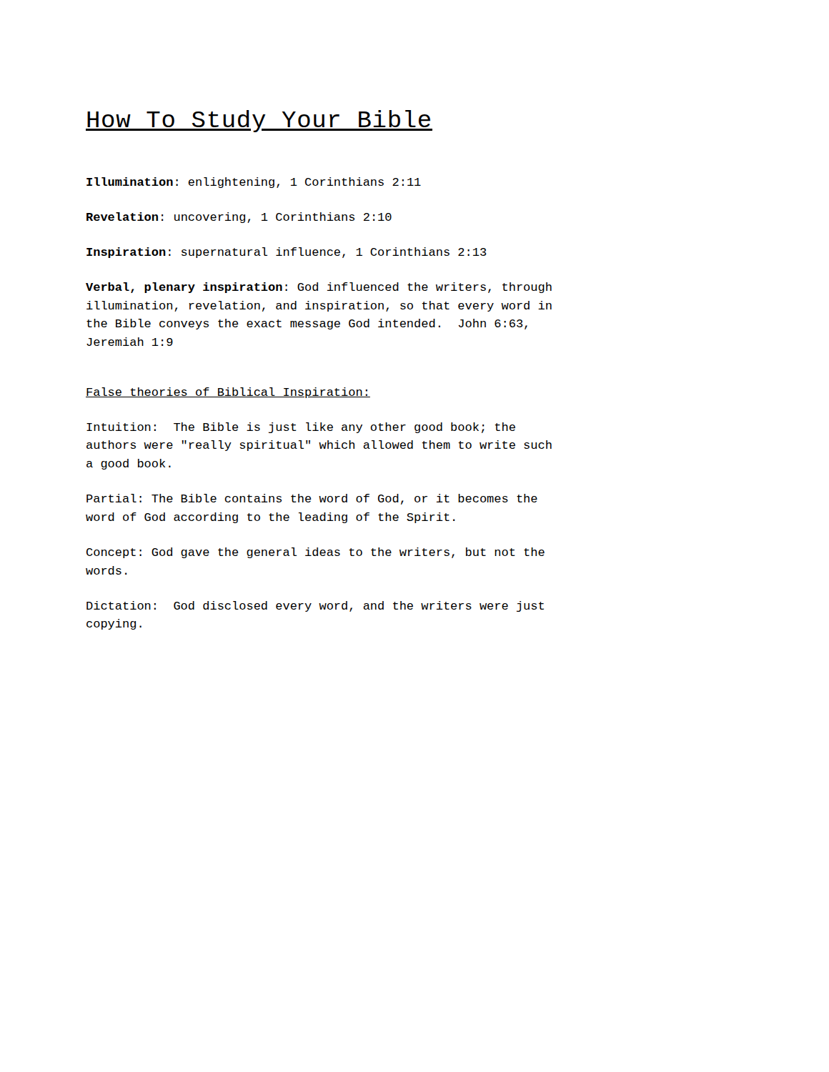How To Study Your Bible
Illumination: enlightening, 1 Corinthians 2:11
Revelation: uncovering, 1 Corinthians 2:10
Inspiration: supernatural influence, 1 Corinthians 2:13
Verbal, plenary inspiration: God influenced the writers, through illumination, revelation, and inspiration, so that every word in the Bible conveys the exact message God intended. John 6:63, Jeremiah 1:9
False theories of Biblical Inspiration:
Intuition: The Bible is just like any other good book; the authors were "really spiritual" which allowed them to write such a good book.
Partial: The Bible contains the word of God, or it becomes the word of God according to the leading of the Spirit.
Concept: God gave the general ideas to the writers, but not the words.
Dictation: God disclosed every word, and the writers were just copying.